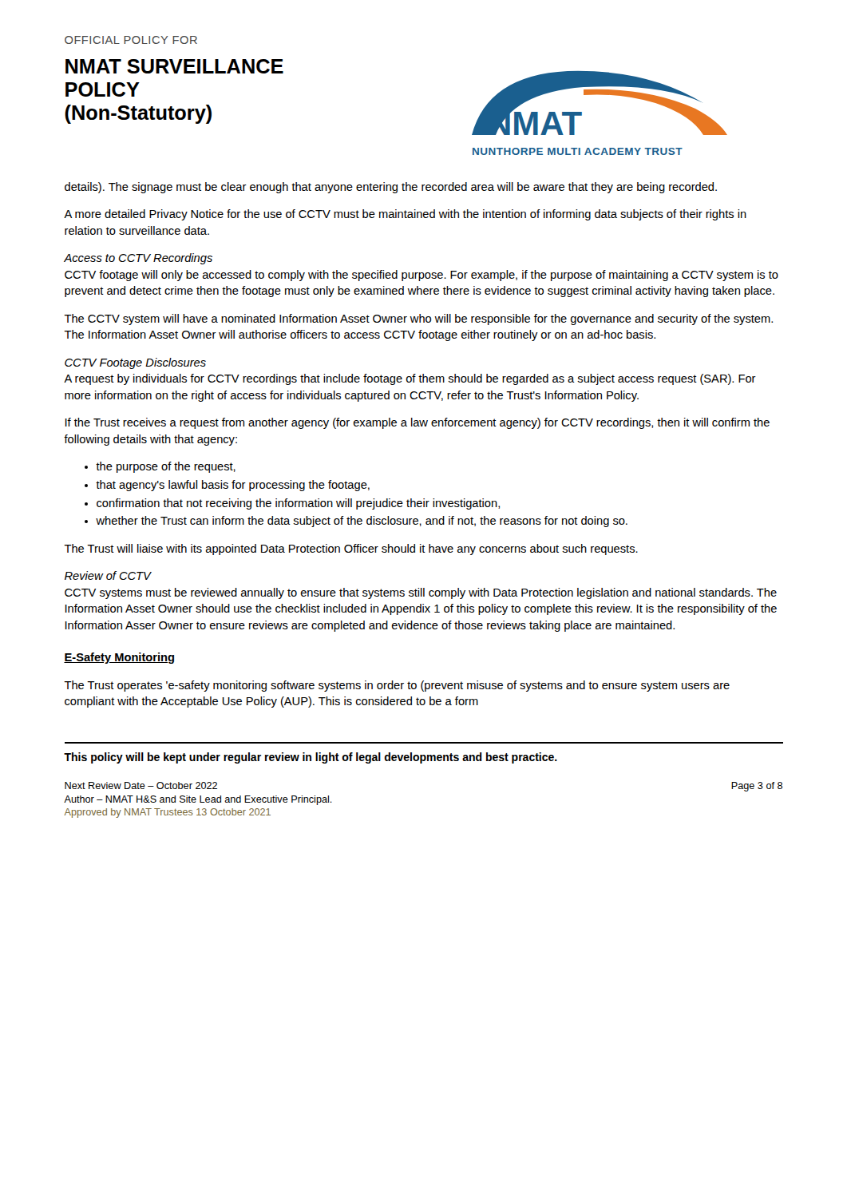OFFICIAL POLICY FOR
NMAT SURVEILLANCE
POLICY
(Non-Statutory)
NMAT NUNTHORPE MULTI ACADEMY TRUST
details). The signage must be clear enough that anyone entering the recorded area will be aware that they are being recorded.
A more detailed Privacy Notice for the use of CCTV must be maintained with the intention of informing data subjects of their rights in relation to surveillance data.
Access to CCTV Recordings
CCTV footage will only be accessed to comply with the specified purpose. For example, if the purpose of maintaining a CCTV system is to prevent and detect crime then the footage must only be examined where there is evidence to suggest criminal activity having taken place.
The CCTV system will have a nominated Information Asset Owner who will be responsible for the governance and security of the system. The Information Asset Owner will authorise officers to access CCTV footage either routinely or on an ad-hoc basis.
CCTV Footage Disclosures
A request by individuals for CCTV recordings that include footage of them should be regarded as a subject access request (SAR). For more information on the right of access for individuals captured on CCTV, refer to the Trust's Information Policy.
If the Trust receives a request from another agency (for example a law enforcement agency) for CCTV recordings, then it will confirm the following details with that agency:
the purpose of the request,
that agency's lawful basis for processing the footage,
confirmation that not receiving the information will prejudice their investigation,
whether the Trust can inform the data subject of the disclosure, and if not, the reasons for not doing so.
The Trust will liaise with its appointed Data Protection Officer should it have any concerns about such requests.
Review of CCTV
CCTV systems must be reviewed annually to ensure that systems still comply with Data Protection legislation and national standards. The Information Asset Owner should use the checklist included in Appendix 1 of this policy to complete this review. It is the responsibility of the Information Asser Owner to ensure reviews are completed and evidence of those reviews taking place are maintained.
E-Safety Monitoring
The Trust operates 'e-safety monitoring software systems in order to (prevent misuse of systems and to ensure system users are compliant with the Acceptable Use Policy (AUP). This is considered to be a form
This policy will be kept under regular review in light of legal developments and best practice.
Next Review Date – October 2022
Author – NMAT H&S and Site Lead and Executive Principal.
Approved by NMAT Trustees 13 October 2021
Page 3 of 8